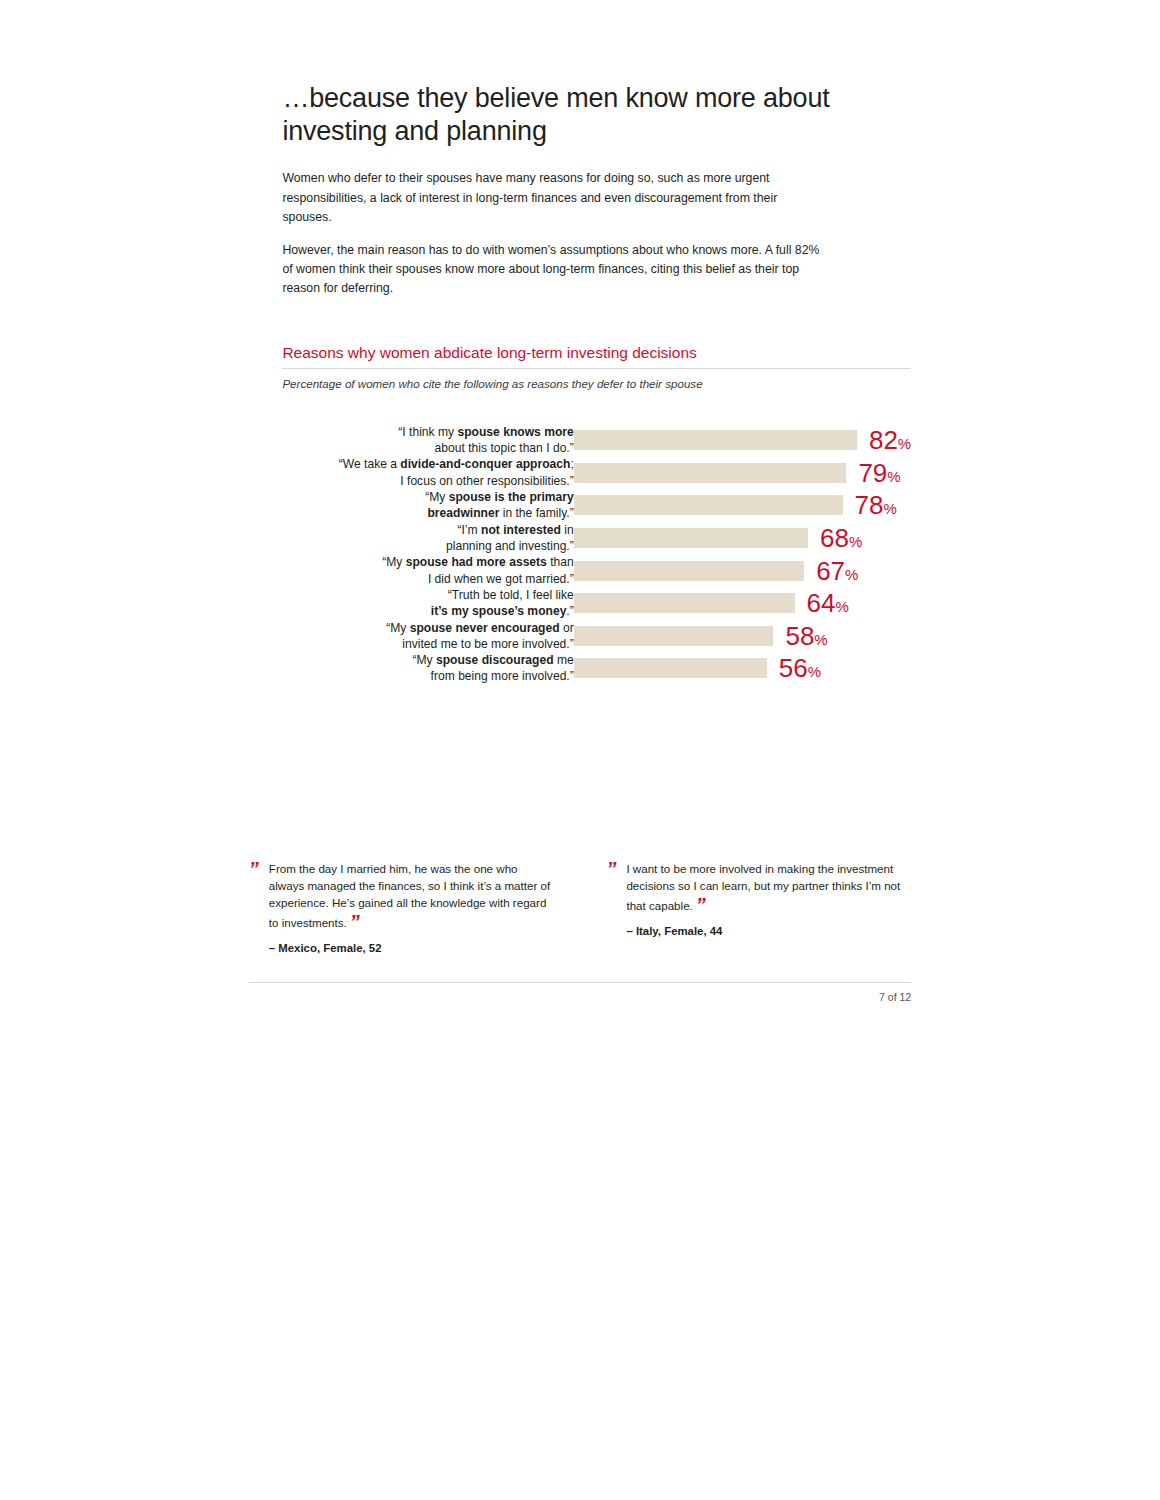…because they believe men know more about
investing and planning
Women who defer to their spouses have many reasons for doing so, such as more urgent responsibilities, a lack of interest in long-term finances and even discouragement from their spouses.
However, the main reason has to do with women’s assumptions about who knows more. A full 82% of women think their spouses know more about long-term finances, citing this belief as their top reason for deferring.
Reasons why women abdicate long-term investing decisions
Percentage of women who cite the following as reasons they defer to their spouse
| “I think my spouse knows more about this topic than I do.” | 82 % |
| “We take a divide-and-conquer approach ; I focus on other responsibilities.” | 79 % |
| “My spouse is the primary breadwinner in the family.” | 78 % |
| “I’m not interested in planning and investing.” | 68 % |
| “My spouse had more assets than I did when we got married.” | 67 % |
| “Truth be told, I feel like it’s my spouse’s money .” | 64 % |
| “My spouse never encouraged or invited me to be more involved.” | 58 % |
| “My spouse discouraged me from being more involved.” | 56 % |
” From the day I married him, he was the one who always managed the finances, so I think it’s a matter of experience. He’s gained all the knowledge with regard to investments.”
– Mexico, Female, 52
” I want to be more involved in making the investment decisions so I can learn, but my partner thinks I’m not that capable.”
– Italy, Female, 44
7 of 12